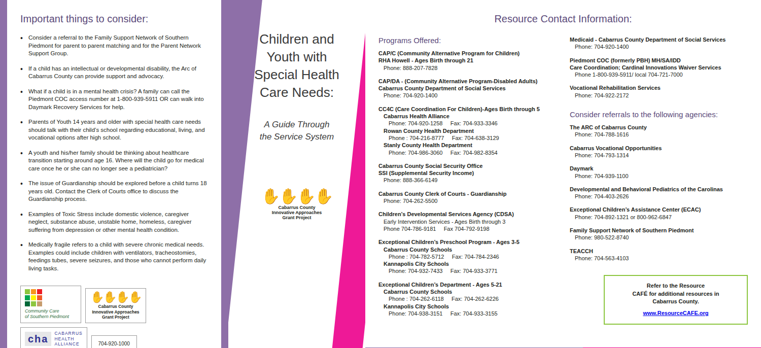Important things to consider:
Consider a referral to the Family Support Network of Southern Piedmont for parent to parent matching and for the Parent Network Support Group.
If a child has an intellectual or developmental disability, the Arc of Cabarrus County can provide support and advocacy.
What if a child is in a mental health crisis? A family can call the Piedmont COC access number at 1-800-939-5911 OR can walk into Daymark Recovery Services for help.
Parents of Youth 14 years and older with special health care needs should talk with their child’s school regarding educational, living, and vocational options after high school.
A youth and his/her family should be thinking about healthcare transition starting around age 16. Where will the child go for medical care once he or she can no longer see a pediatrician?
The issue of Guardianship should be explored before a child turns 18 years old. Contact the Clerk of Courts office to discuss the Guardianship process.
Examples of Toxic Stress include domestic violence, caregiver neglect, substance abuse, unstable home, homeless, caregiver suffering from depression or other mental health condition.
Medically fragile refers to a child with severe chronic medical needs. Examples could include children with ventilators, tracheostomies, feedings tubes, severe seizures, and those who cannot perform daily living tasks.
Community Care
of Southern Piedmont
✋✋✋✋
Cabarrus County
Innovative Approaches
Grant Project
cha CABARRUS
HEALTH
ALLIANCE
704-920-1000
August2012
Children and
Youth with
Special Health
Care Needs:
A Guide Through
the Service System
✋✋✋✋
Cabarrus County
Innovative Approaches
Grant Project
Resource Contact Information:
Programs Offered:
CAP/C (Community Alternative Program for Children)
RHA Howell - Ages Birth through 21
Phone: 888-207-7828
CAP/DA - (Community Alternative Program-Disabled Adults)
Cabarrus County Department of Social Services
Phone: 704-920-1400
CC4C (Care Coordination For Children)-Ages Birth through 5
Cabarrus Health Alliance
Phone: 704-920-1258 Fax: 704-933-3346
Rowan County Health Department
Phone : 704-216-8777 Fax: 704-638-3129
Stanly County Health Department
Phone: 704-986-3060 Fax: 704-982-8354
Cabarrus County Social Security Office
SSI (Supplemental Security Income)
Phone: 888-366-6149
Cabarrus County Clerk of Courts - Guardianship
Phone: 704-262-5500
Children’s Developmental Services Agency (CDSA)
Early Intervention Services - Ages Birth through 3
Phone 704-786-9181 Fax 704-792-9198
Exceptional Children’s Preschool Program - Ages 3-5
Cabarrus County Schools
Phone : 704-782-5712 Fax: 704-784-2346
Kannapolis City Schools
Phone: 704-932-7433 Fax: 704-933-3771
Exceptional Children’s Department - Ages 5-21
Cabarrus County Schools
Phone : 704-262-6118 Fax: 704-262-6226
Kannapolis City Schools
Phone: 704-938-3151 Fax: 704-933-3155
Medicaid - Cabarrus County Department of Social Services
Phone: 704-920-1400
Piedmont COC (formerly PBH) MH/SA/IDD
Care Coordination; Cardinal Innovations Waiver Services
Phone 1-800-939-5911/ local 704-721-7000
Vocational Rehabilitation Services
Phone: 704-922-2172
Consider referrals to the following agencies:
The ARC of Cabarrus County
Phone: 704-788-1616
Cabarrus Vocational Opportunities
Phone: 704-793-1314
Daymark
Phone: 704-939-1100
Developmental and Behavioral Pediatrics of the Carolinas
Phone: 704-403-2626
Exceptional Children’s Assistance Center (ECAC)
Phone: 704-892-1321 or 800-962-6847
Family Support Network of Southern Piedmont
Phone: 980-522-8740
TEACCH
Phone: 704-563-4103
Refer to the Resource
CAFÉ for additional resources in
Cabarrus County.
www.ResourceCAFE.org